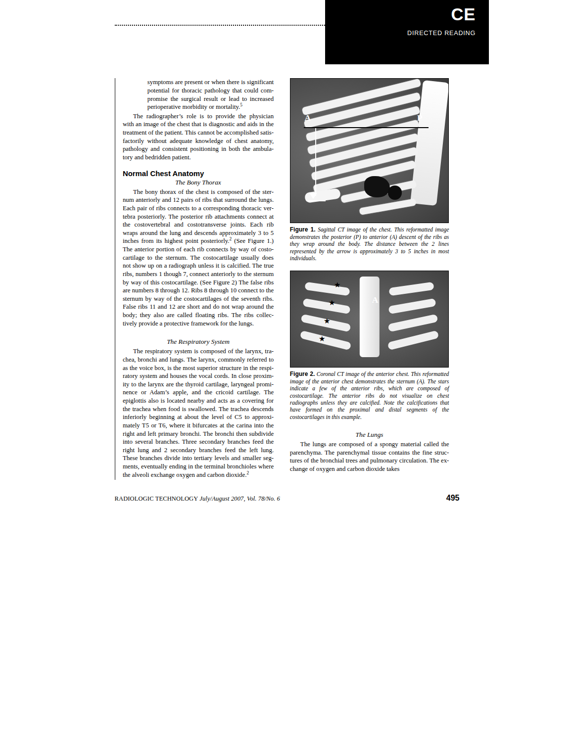CE
DIRECTED READING
symptoms are present or when there is significant potential for thoracic pathology that could compromise the surgical result or lead to increased perioperative morbidity or mortality.5
The radiographer’s role is to provide the physician with an image of the chest that is diagnostic and aids in the treatment of the patient. This cannot be accomplished satisfactorily without adequate knowledge of chest anatomy, pathology and consistent positioning in both the ambulatory and bedridden patient.
Normal Chest Anatomy
The Bony Thorax
The bony thorax of the chest is composed of the sternum anteriorly and 12 pairs of ribs that surround the lungs. Each pair of ribs connects to a corresponding thoracic vertebra posteriorly. The posterior rib attachments connect at the costovertebral and costotransverse joints. Each rib wraps around the lung and descends approximately 3 to 5 inches from its highest point posteriorly.2 (See Figure 1.) The anterior portion of each rib connects by way of costocartilage to the sternum. The costocartilage usually does not show up on a radiograph unless it is calcified. The true ribs, numbers 1 though 7, connect anteriorly to the sternum by way of this costocartilage. (See Figure 2) The false ribs are numbers 8 through 12. Ribs 8 through 10 connect to the sternum by way of the costocartilages of the seventh ribs. False ribs 11 and 12 are short and do not wrap around the body; they also are called floating ribs. The ribs collectively provide a protective framework for the lungs.
The Respiratory System
The respiratory system is composed of the larynx, trachea, bronchi and lungs. The larynx, commonly referred to as the voice box, is the most superior structure in the respiratory system and houses the vocal cords. In close proximity to the larynx are the thyroid cartilage, laryngeal prominence or Adam’s apple, and the cricoid cartilage. The epiglottis also is located nearby and acts as a covering for the trachea when food is swallowed. The trachea descends inferiorly beginning at about the level of C5 to approximately T5 or T6, where it bifurcates at the carina into the right and left primary bronchi. The bronchi then subdivide into several branches. Three secondary branches feed the right lung and 2 secondary branches feed the left lung. These branches divide into tertiary levels and smaller segments, eventually ending in the terminal bronchioles where the alveoli exchange oxygen and carbon dioxide.2
A
P
Figure 1. Sagittal CT image of the chest. This reformatted image demonstrates the posterior (P) to anterior (A) descent of the ribs as they wrap around the body. The distance between the 2 lines represented by the arrow is approximately 3 to 5 inches in most individuals.
★
★
★
★
A
Figure 2. Coronal CT image of the anterior chest. This reformatted image of the anterior chest demonstrates the sternum (A). The stars indicate a few of the anterior ribs, which are composed of costocartilage. The anterior ribs do not visualize on chest radiographs unless they are calcified. Note the calcifications that have formed on the proximal and distal segments of the costocartilages in this example.
The Lungs
The lungs are composed of a spongy material called the parenchyma. The parenchymal tissue contains the fine structures of the bronchial trees and pulmonary circulation. The exchange of oxygen and carbon dioxide takes
RADIOLOGIC TECHNOLOGY July/August 2007, Vol. 78/No. 6
495